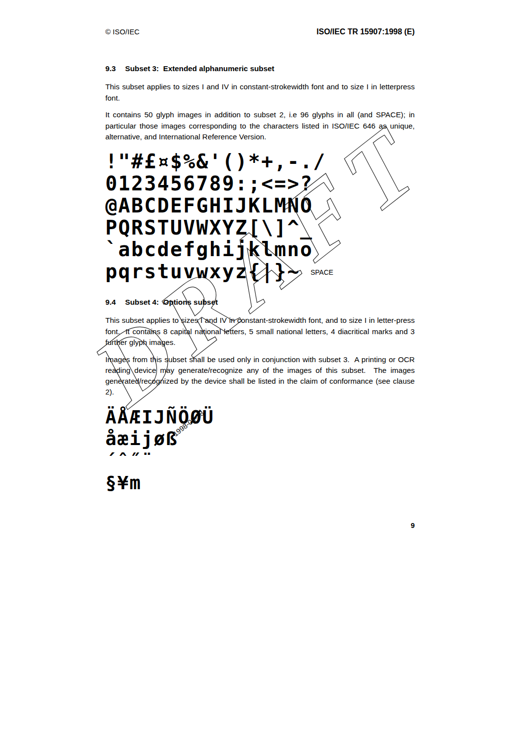© ISO/IEC
ISO/IEC TR 15907:1998 (E)
9.3 Subset 3: Extended alphanumeric subset
This subset applies to sizes I and IV in constant-strokewidth font and to size I in letterpress font.
It contains 50 glyph images in addition to subset 2, i.e 96 glyphs in all (and SPACE); in particular those images corresponding to the characters listed in ISO/IEC 646 as unique, alternative, and International Reference Version.
!"#£¤$%&'()*+,-./ 0123456789:;<=>? @ABCDEFGHIJKLMNO PQRSTUVWXYZ[\]^_ `abcdefghijklmno pqrstuvwxyz{|}~SPACE
9.4 Subset 4: Options subset
This subset applies to sizes I and IV in constant-strokewidth font, and to size I in letter-press font. It contains 8 capital national letters, 5 small national letters, 4 diacritical marks and 3 further glyph images.
Images from this subset shall be used only in conjunction with subset 3. A printing or OCR reading device may generate/recognize any of the images of this subset. The images generated/recognized by the device shall be listed in the claim of conformance (see clause 2).
ÄÅÆIJÑÖØÜ åæijøß ´ˆ˝¨ §¥m
9
DRAFT
1998-06-28